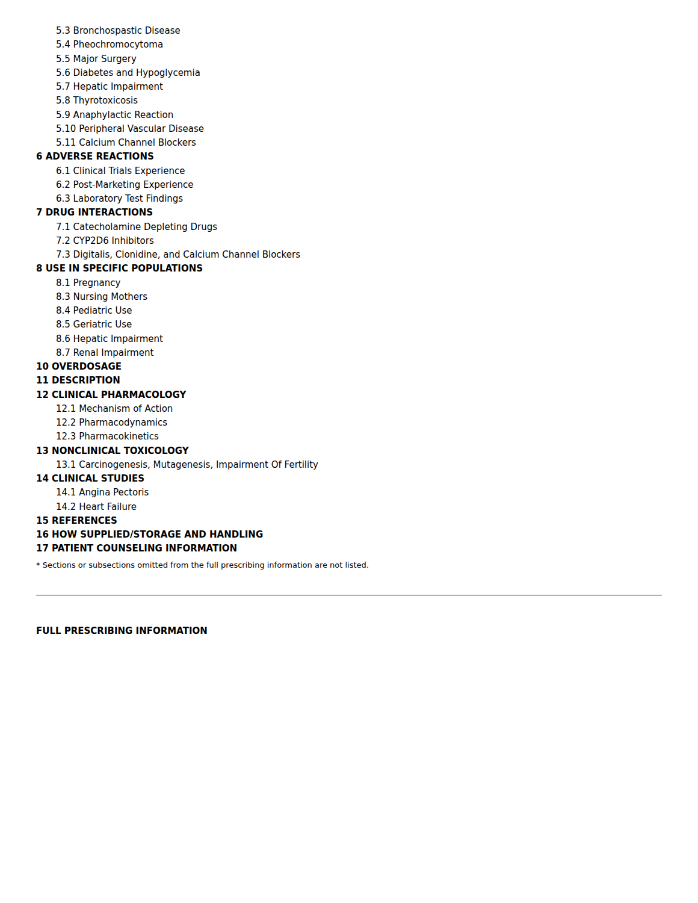5.3 Bronchospastic Disease
5.4 Pheochromocytoma
5.5 Major Surgery
5.6 Diabetes and Hypoglycemia
5.7 Hepatic Impairment
5.8 Thyrotoxicosis
5.9 Anaphylactic Reaction
5.10 Peripheral Vascular Disease
5.11 Calcium Channel Blockers
6 ADVERSE REACTIONS
6.1 Clinical Trials Experience
6.2 Post-Marketing Experience
6.3 Laboratory Test Findings
7 DRUG INTERACTIONS
7.1 Catecholamine Depleting Drugs
7.2 CYP2D6 Inhibitors
7.3 Digitalis, Clonidine, and Calcium Channel Blockers
8 USE IN SPECIFIC POPULATIONS
8.1 Pregnancy
8.3 Nursing Mothers
8.4 Pediatric Use
8.5 Geriatric Use
8.6 Hepatic Impairment
8.7 Renal Impairment
10 OVERDOSAGE
11 DESCRIPTION
12 CLINICAL PHARMACOLOGY
12.1 Mechanism of Action
12.2 Pharmacodynamics
12.3 Pharmacokinetics
13 NONCLINICAL TOXICOLOGY
13.1 Carcinogenesis, Mutagenesis, Impairment Of Fertility
14 CLINICAL STUDIES
14.1 Angina Pectoris
14.2 Heart Failure
15 REFERENCES
16 HOW SUPPLIED/STORAGE AND HANDLING
17 PATIENT COUNSELING INFORMATION
* Sections or subsections omitted from the full prescribing information are not listed.
FULL PRESCRIBING INFORMATION